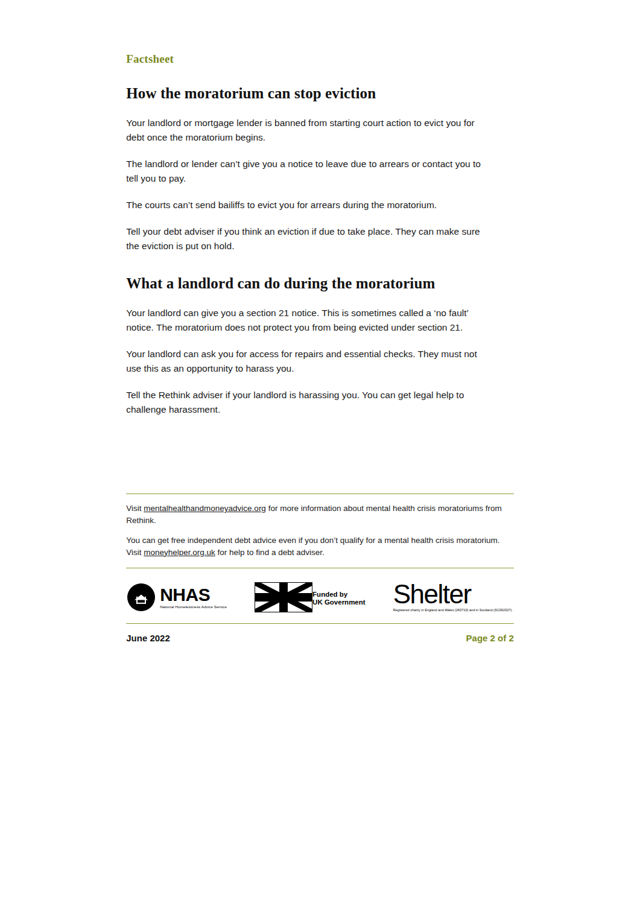Factsheet
How the moratorium can stop eviction
Your landlord or mortgage lender is banned from starting court action to evict you for debt once the moratorium begins.
The landlord or lender can’t give you a notice to leave due to arrears or contact you to tell you to pay.
The courts can’t send bailiffs to evict you for arrears during the moratorium.
Tell your debt adviser if you think an eviction if due to take place. They can make sure the eviction is put on hold.
What a landlord can do during the moratorium
Your landlord can give you a section 21 notice. This is sometimes called a ‘no fault’ notice. The moratorium does not protect you from being evicted under section 21.
Your landlord can ask you for access for repairs and essential checks. They must not use this as an opportunity to harass you.
Tell the Rethink adviser if your landlord is harassing you. You can get legal help to challenge harassment.
Visit mentalhealthandmoneyadvice.org for more information about mental health crisis moratoriums from Rethink.
You can get free independent debt advice even if you don’t qualify for a mental health crisis moratorium. Visit moneyhelper.org.uk for help to find a debt adviser.
NHAS National Homelessness Advice Service
Funded by
UK Government
Shelter
Registered charity in England and Wales (263710) and in Scotland (SC002327).
June 2022 Page 2 of 2